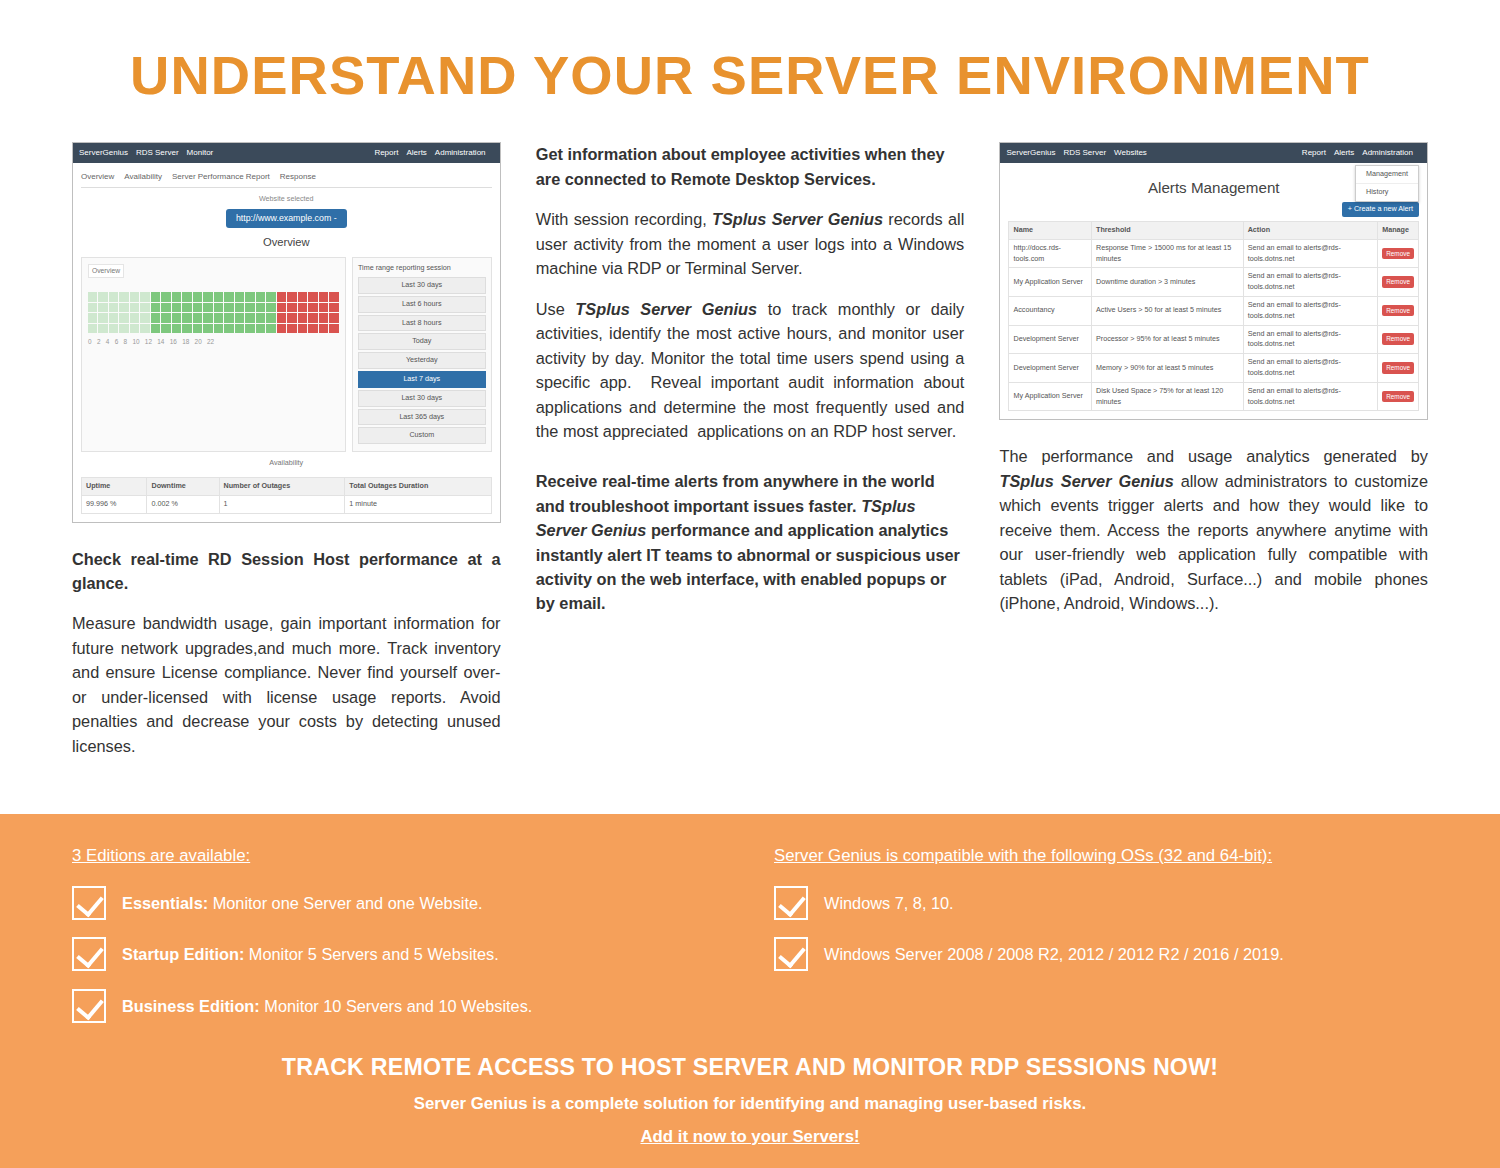Understand Your Server Environment
ServerGenius RDS Server Monitor
Report Alerts Administration
Overview Availability Server Performance Report Response
Website selected
http://www.example.com -
Overview
Overview
0 2 4 6 8 10 12 14 16 18 20 22
Time range reporting session
Last 30 days
Last 6 hours
Last 8 hours
Today
Yesterday
Last 7 days
Last 30 days
Last 365 days
Custom
Availability
| Uptime | Downtime | Number of Outages | Total Outages Duration |
| --- | --- | --- | --- |
| 99.996 % | 0.002 % | 1 | 1 minute |
Check real-time RD Session Host performance at a glance.
Measure bandwidth usage, gain important information for future network upgrades,and much more. Track inventory and ensure License compliance. Never find yourself over- or under-licensed with license usage reports. Avoid penalties and decrease your costs by detecting unused licenses.
Get information about employee activities when they are connected to Remote Desktop Services.
With session recording, TSplus Server Genius records all user activity from the moment a user logs into a Windows machine via RDP or Terminal Server.
Use TSplus Server Genius to track monthly or daily activities, identify the most active hours, and monitor user activity by day. Monitor the total time users spend using a specific app. Reveal important audit information about applications and determine the most frequently used and the most appreciated applications on an RDP host server.
Receive real-time alerts from anywhere in the world and troubleshoot important issues faster. TSplus Server Genius performance and application analytics instantly alert IT teams to abnormal or suspicious user activity on the web interface, with enabled popups or by email.
ServerGenius RDS Server Websites
Report Alerts Administration
Management
History
Alerts Management
+ Create a new Alert
| Name | Threshold | Action | Manage |
| --- | --- | --- | --- |
| http://docs.rds-tools.com | Response Time > 15000 ms for at least 15 minutes | Send an email to alerts@rds-tools.dotns.net | Remove |
| My Application Server | Downtime duration > 3 minutes | Send an email to alerts@rds-tools.dotns.net | Remove |
| Accountancy | Active Users > 50 for at least 5 minutes | Send an email to alerts@rds-tools.dotns.net | Remove |
| Development Server | Processor > 95% for at least 5 minutes | Send an email to alerts@rds-tools.dotns.net | Remove |
| Development Server | Memory > 90% for at least 5 minutes | Send an email to alerts@rds-tools.dotns.net | Remove |
| My Application Server | Disk Used Space > 75% for at least 120 minutes | Send an email to alerts@rds-tools.dotns.net | Remove |
The performance and usage analytics generated by TSplus Server Genius allow administrators to customize which events trigger alerts and how they would like to receive them. Access the reports anywhere anytime with our user-friendly web application fully compatible with tablets (iPad, Android, Surface...) and mobile phones (iPhone, Android, Windows...).
3 Editions are available:
Essentials: Monitor one Server and one Website.
Startup Edition: Monitor 5 Servers and 5 Websites.
Business Edition: Monitor 10 Servers and 10 Websites.
Server Genius is compatible with the following OSs (32 and 64-bit):
Windows 7, 8, 10.
Windows Server 2008 / 2008 R2, 2012 / 2012 R2 / 2016 / 2019.
Track remote access to host server and monitor RDP sessions now!
Server Genius is a complete solution for identifying and managing user-based risks.
Add it now to your Servers!